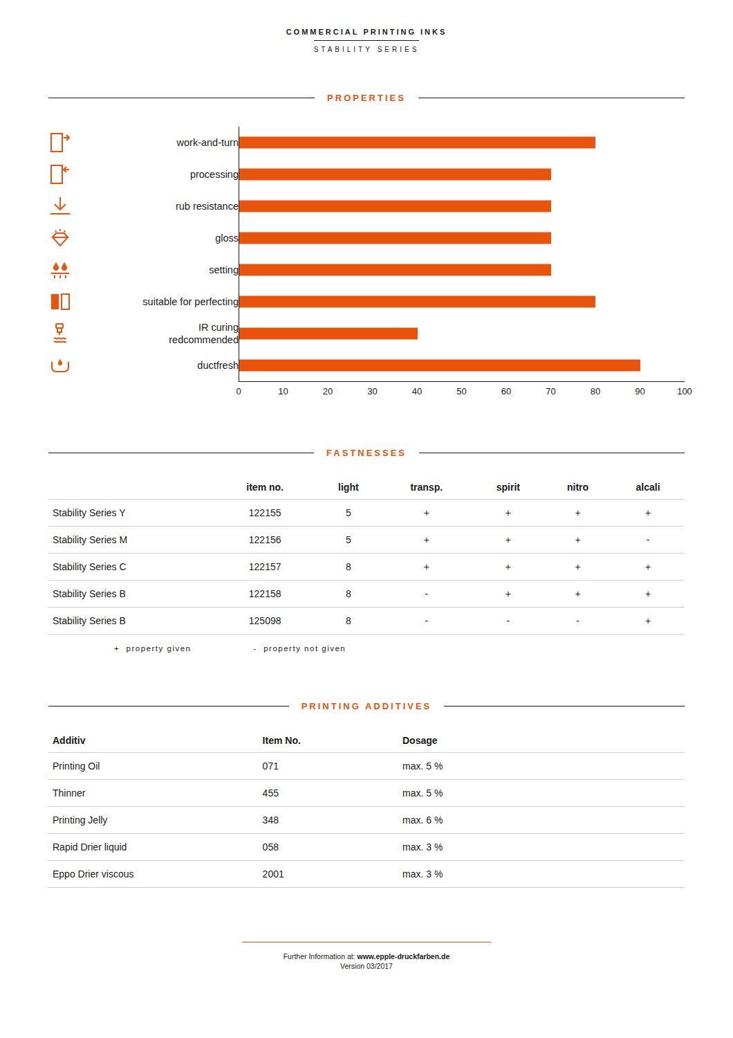COMMERCIAL PRINTING INKS
STABILITY SERIES
PROPERTIES
| | work-and-turn | |
| | processing | |
| | rub resistance | |
| | gloss | |
| | setting | |
| | suitable for perfecting | |
| | IR curing redcommended | |
| | ductfresh | |
0 10 20 30 40 50 60 70 80 90 100
FASTNESSES
| | item no. | light | transp. | spirit | nitro | alcali |
| --- | --- | --- | --- | --- | --- | --- |
| Stability Series Y | 122155 | 5 | + | + | + | + |
| Stability Series M | 122156 | 5 | + | + | + | - |
| Stability Series C | 122157 | 8 | + | + | + | + |
| Stability Series B | 122158 | 8 | - | + | + | + |
| Stability Series B | 125098 | 8 | - | - | - | + |
+ property given - property not given
PRINTING ADDITIVES
| Additiv | Item No. | Dosage |
| --- | --- | --- |
| Printing Oil | 071 | max. 5 % |
| Thinner | 455 | max. 5 % |
| Printing Jelly | 348 | max. 6 % |
| Rapid Drier liquid | 058 | max. 3 % |
| Eppo Drier viscous | 2001 | max. 3 % |
Further Information at: www.epple-druckfarben.de
Version 03/2017